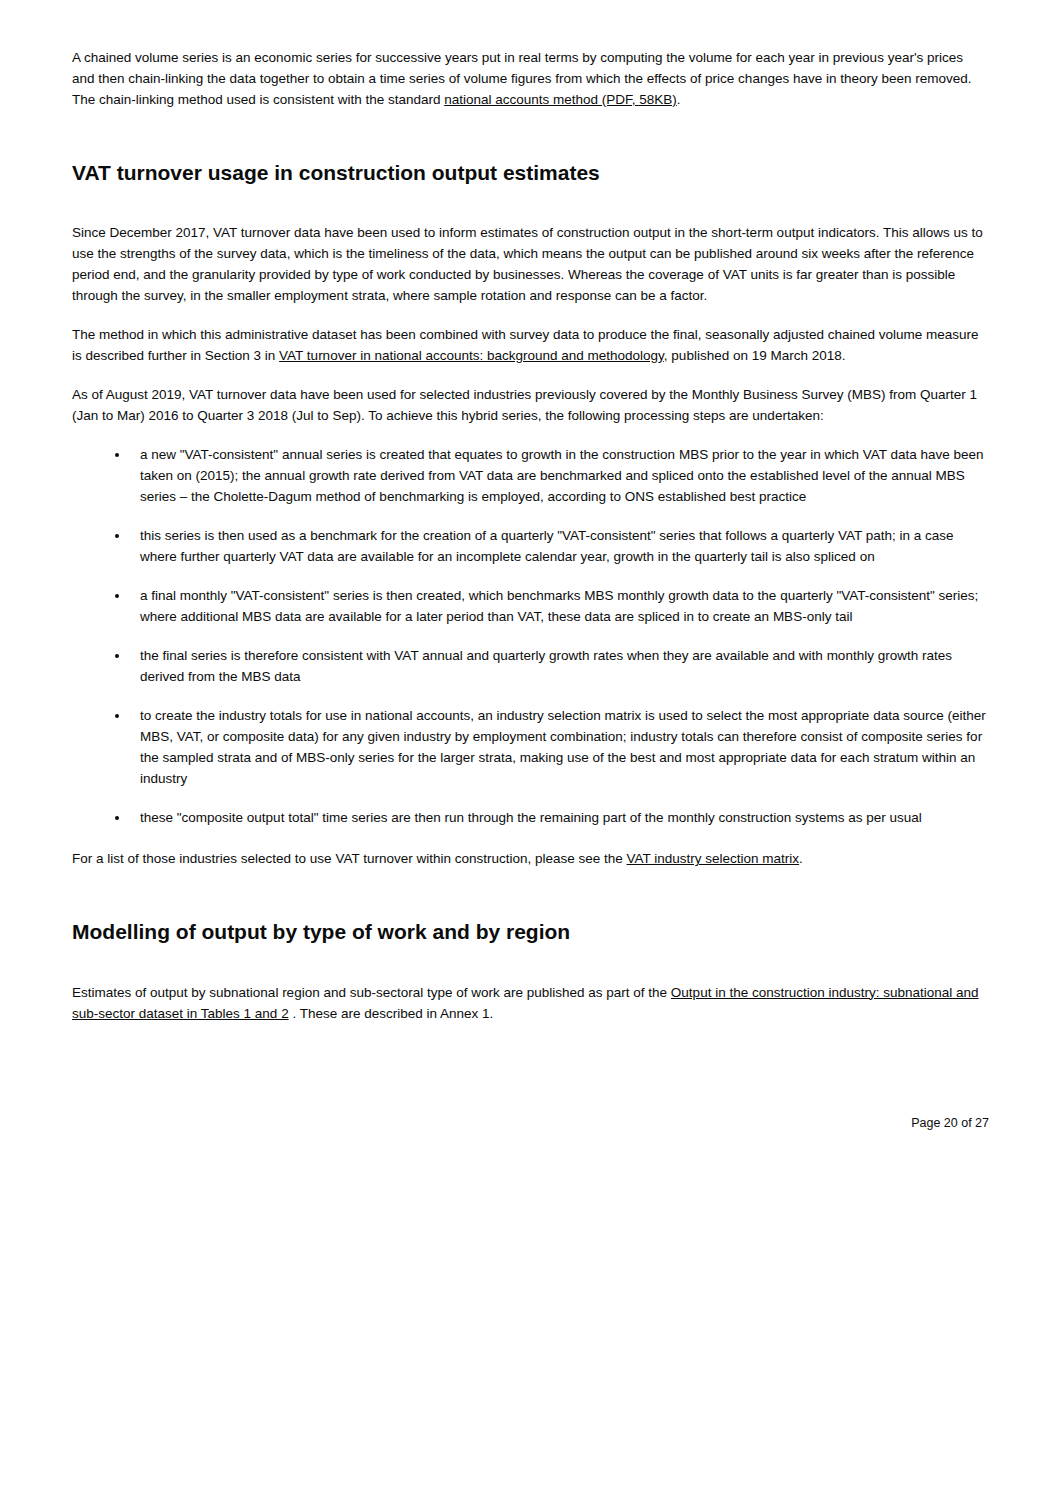A chained volume series is an economic series for successive years put in real terms by computing the volume for each year in previous year's prices and then chain-linking the data together to obtain a time series of volume figures from which the effects of price changes have in theory been removed. The chain-linking method used is consistent with the standard national accounts method (PDF, 58KB).
VAT turnover usage in construction output estimates
Since December 2017, VAT turnover data have been used to inform estimates of construction output in the short-term output indicators. This allows us to use the strengths of the survey data, which is the timeliness of the data, which means the output can be published around six weeks after the reference period end, and the granularity provided by type of work conducted by businesses. Whereas the coverage of VAT units is far greater than is possible through the survey, in the smaller employment strata, where sample rotation and response can be a factor.
The method in which this administrative dataset has been combined with survey data to produce the final, seasonally adjusted chained volume measure is described further in Section 3 in VAT turnover in national accounts: background and methodology, published on 19 March 2018.
As of August 2019, VAT turnover data have been used for selected industries previously covered by the Monthly Business Survey (MBS) from Quarter 1 (Jan to Mar) 2016 to Quarter 3 2018 (Jul to Sep). To achieve this hybrid series, the following processing steps are undertaken:
a new "VAT-consistent" annual series is created that equates to growth in the construction MBS prior to the year in which VAT data have been taken on (2015); the annual growth rate derived from VAT data are benchmarked and spliced onto the established level of the annual MBS series – the Cholette-Dagum method of benchmarking is employed, according to ONS established best practice
this series is then used as a benchmark for the creation of a quarterly "VAT-consistent" series that follows a quarterly VAT path; in a case where further quarterly VAT data are available for an incomplete calendar year, growth in the quarterly tail is also spliced on
a final monthly "VAT-consistent" series is then created, which benchmarks MBS monthly growth data to the quarterly "VAT-consistent" series; where additional MBS data are available for a later period than VAT, these data are spliced in to create an MBS-only tail
the final series is therefore consistent with VAT annual and quarterly growth rates when they are available and with monthly growth rates derived from the MBS data
to create the industry totals for use in national accounts, an industry selection matrix is used to select the most appropriate data source (either MBS, VAT, or composite data) for any given industry by employment combination; industry totals can therefore consist of composite series for the sampled strata and of MBS-only series for the larger strata, making use of the best and most appropriate data for each stratum within an industry
these "composite output total" time series are then run through the remaining part of the monthly construction systems as per usual
For a list of those industries selected to use VAT turnover within construction, please see the VAT industry selection matrix.
Modelling of output by type of work and by region
Estimates of output by subnational region and sub-sectoral type of work are published as part of the Output in the construction industry: subnational and sub-sector dataset in Tables 1 and 2 . These are described in Annex 1.
Page 20 of 27